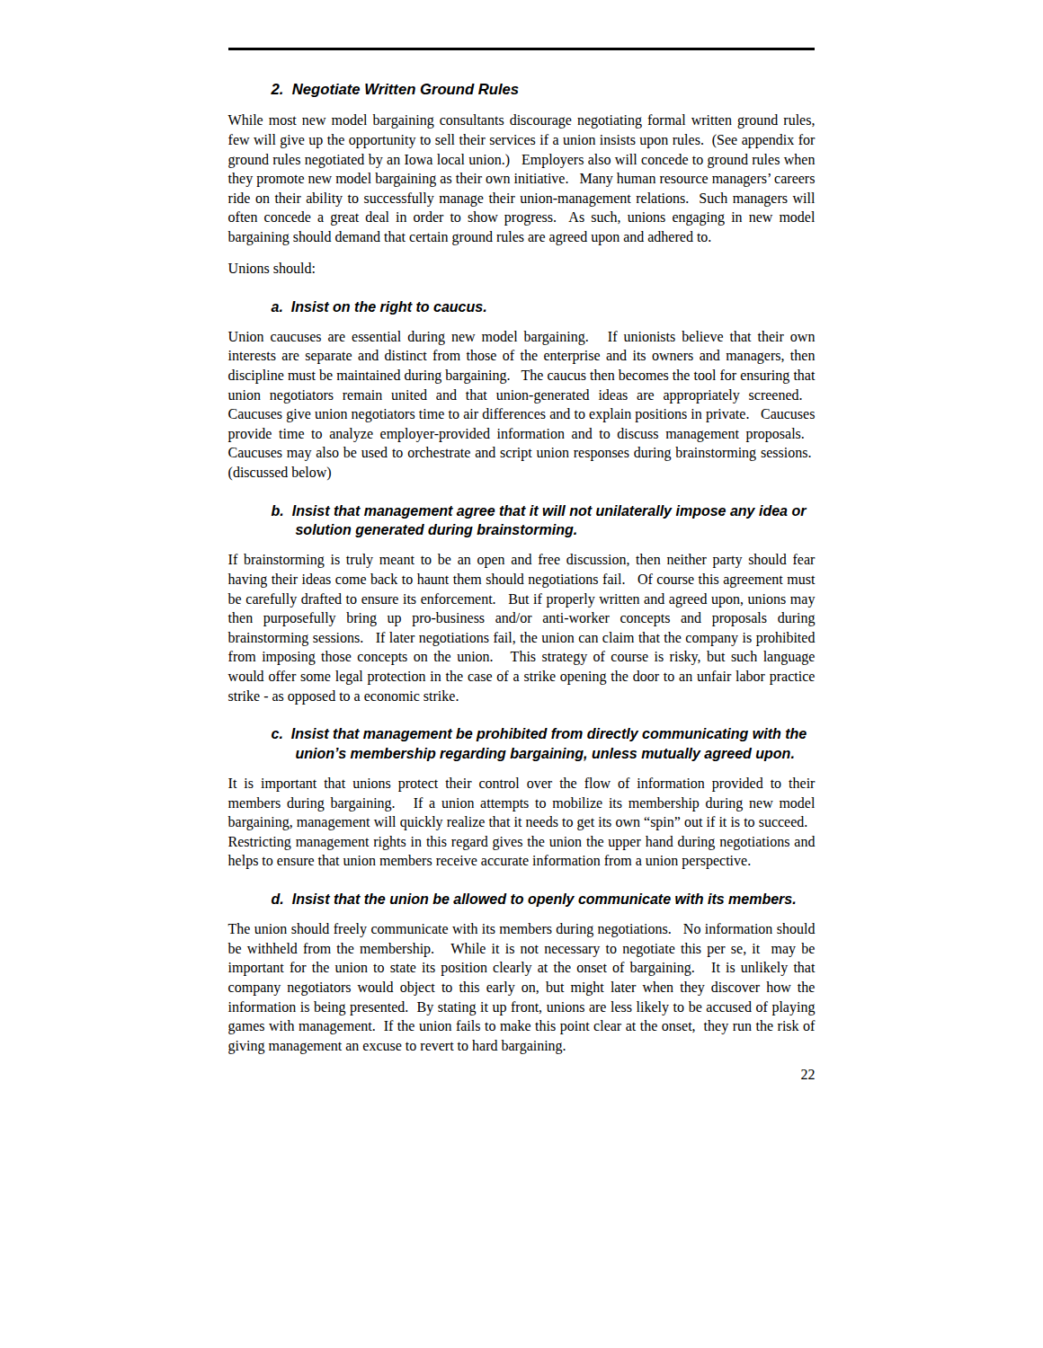2. Negotiate Written Ground Rules
While most new model bargaining consultants discourage negotiating formal written ground rules, few will give up the opportunity to sell their services if a union insists upon rules. (See appendix for ground rules negotiated by an Iowa local union.) Employers also will concede to ground rules when they promote new model bargaining as their own initiative. Many human resource managers’ careers ride on their ability to successfully manage their union-management relations. Such managers will often concede a great deal in order to show progress. As such, unions engaging in new model bargaining should demand that certain ground rules are agreed upon and adhered to.
Unions should:
a. Insist on the right to caucus.
Union caucuses are essential during new model bargaining. If unionists believe that their own interests are separate and distinct from those of the enterprise and its owners and managers, then discipline must be maintained during bargaining. The caucus then becomes the tool for ensuring that union negotiators remain united and that union-generated ideas are appropriately screened. Caucuses give union negotiators time to air differences and to explain positions in private. Caucuses provide time to analyze employer-provided information and to discuss management proposals. Caucuses may also be used to orchestrate and script union responses during brainstorming sessions. (discussed below)
b. Insist that management agree that it will not unilaterally impose any idea orsolution generated during brainstorming.
If brainstorming is truly meant to be an open and free discussion, then neither party should fear having their ideas come back to haunt them should negotiations fail. Of course this agreement must be carefully drafted to ensure its enforcement. But if properly written and agreed upon, unions may then purposefully bring up pro-business and/or anti-worker concepts and proposals during brainstorming sessions. If later negotiations fail, the union can claim that the company is prohibited from imposing those concepts on the union. This strategy of course is risky, but such language would offer some legal protection in the case of a strike opening the door to an unfair labor practice strike - as opposed to a economic strike.
c. Insist that management be prohibited from directly communicating with theunion’s membership regarding bargaining, unless mutually agreed upon.
It is important that unions protect their control over the flow of information provided to their members during bargaining. If a union attempts to mobilize its membership during new model bargaining, management will quickly realize that it needs to get its own “spin” out if it is to succeed. Restricting management rights in this regard gives the union the upper hand during negotiations and helps to ensure that union members receive accurate information from a union perspective.
d. Insist that the union be allowed to openly communicate with its members.
The union should freely communicate with its members during negotiations. No information should be withheld from the membership. While it is not necessary to negotiate this per se, it may be important for the union to state its position clearly at the onset of bargaining. It is unlikely that company negotiators would object to this early on, but might later when they discover how the information is being presented. By stating it up front, unions are less likely to be accused of playing games with management. If the union fails to make this point clear at the onset, they run the risk of giving management an excuse to revert to hard bargaining.
22